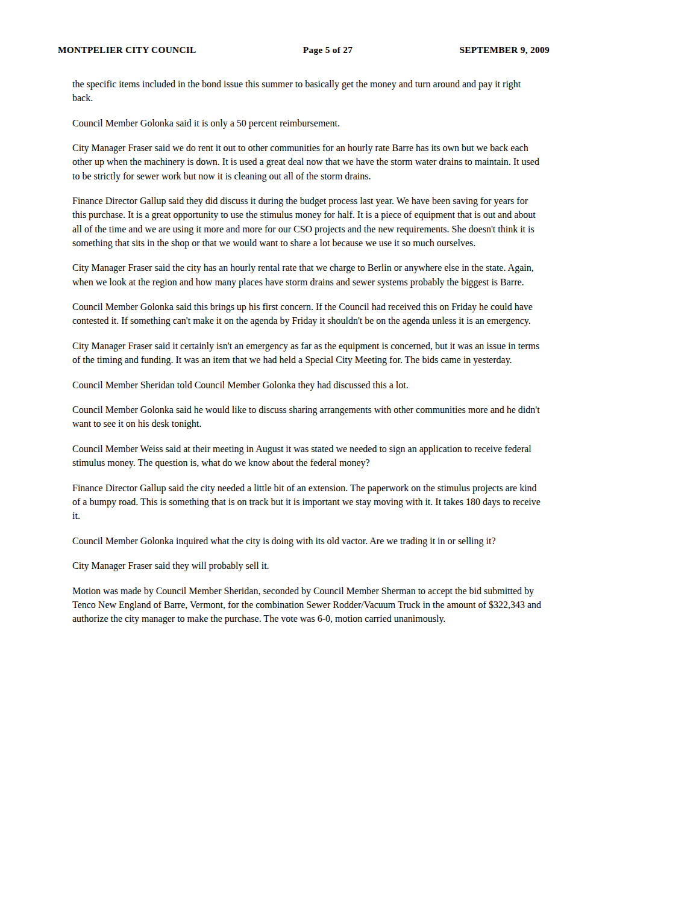MONTPELIER CITY COUNCIL Page 5 of 27 SEPTEMBER 9, 2009
the specific items included in the bond issue this summer to basically get the money and turn around and pay it right back.
Council Member Golonka said it is only a 50 percent reimbursement.
City Manager Fraser said we do rent it out to other communities for an hourly rate Barre has its own but we back each other up when the machinery is down. It is used a great deal now that we have the storm water drains to maintain. It used to be strictly for sewer work but now it is cleaning out all of the storm drains.
Finance Director Gallup said they did discuss it during the budget process last year. We have been saving for years for this purchase. It is a great opportunity to use the stimulus money for half. It is a piece of equipment that is out and about all of the time and we are using it more and more for our CSO projects and the new requirements. She doesn't think it is something that sits in the shop or that we would want to share a lot because we use it so much ourselves.
City Manager Fraser said the city has an hourly rental rate that we charge to Berlin or anywhere else in the state. Again, when we look at the region and how many places have storm drains and sewer systems probably the biggest is Barre.
Council Member Golonka said this brings up his first concern. If the Council had received this on Friday he could have contested it. If something can't make it on the agenda by Friday it shouldn't be on the agenda unless it is an emergency.
City Manager Fraser said it certainly isn't an emergency as far as the equipment is concerned, but it was an issue in terms of the timing and funding. It was an item that we had held a Special City Meeting for. The bids came in yesterday.
Council Member Sheridan told Council Member Golonka they had discussed this a lot.
Council Member Golonka said he would like to discuss sharing arrangements with other communities more and he didn't want to see it on his desk tonight.
Council Member Weiss said at their meeting in August it was stated we needed to sign an application to receive federal stimulus money. The question is, what do we know about the federal money?
Finance Director Gallup said the city needed a little bit of an extension. The paperwork on the stimulus projects are kind of a bumpy road. This is something that is on track but it is important we stay moving with it. It takes 180 days to receive it.
Council Member Golonka inquired what the city is doing with its old vactor. Are we trading it in or selling it?
City Manager Fraser said they will probably sell it.
Motion was made by Council Member Sheridan, seconded by Council Member Sherman to accept the bid submitted by Tenco New England of Barre, Vermont, for the combination Sewer Rodder/Vacuum Truck in the amount of $322,343 and authorize the city manager to make the purchase. The vote was 6-0, motion carried unanimously.